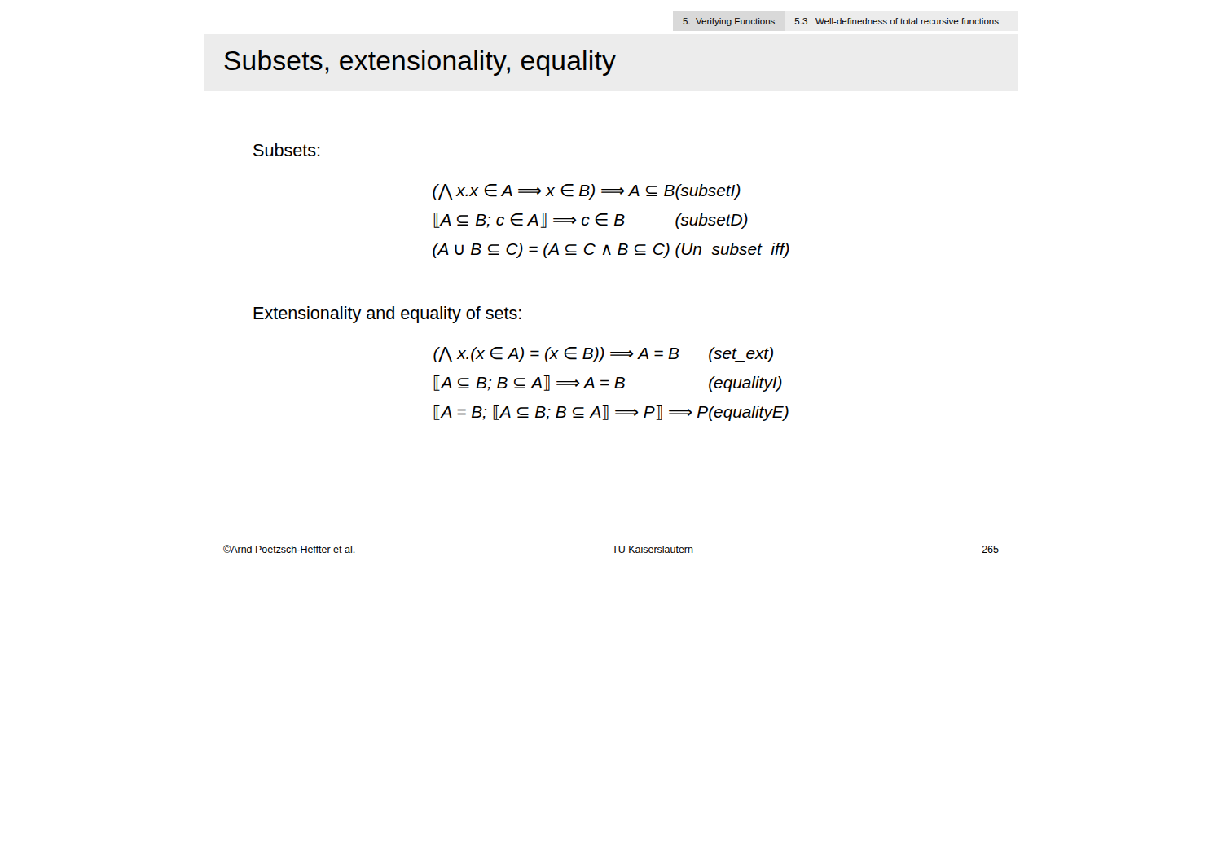5. Verifying Functions
5.3 Well-definedness of total recursive functions
Subsets, extensionality, equality
Subsets:
| ( ⋀ x.x ∈ A ⟹ x ∈ B) ⟹ A ⊆ B | (subsetI) |
| ⟦ A ⊆ B; c ∈ A ⟧ ⟹ c ∈ B | (subsetD) |
| (A ∪ B ⊆ C) = (A ⊆ C ∧ B ⊆ C) | (Un_subset_iff) |
Extensionality and equality of sets:
| ( ⋀ x.(x ∈ A) = (x ∈ B)) ⟹ A = B | (set_ext) |
| ⟦ A ⊆ B; B ⊆ A ⟧ ⟹ A = B | (equalityI) |
| ⟦ A = B; ⟦ A ⊆ B; B ⊆ A ⟧ ⟹ P ⟧ ⟹ P | (equalityE) |
©Arnd Poetzsch-Heffter et al.
TU Kaiserslautern
265